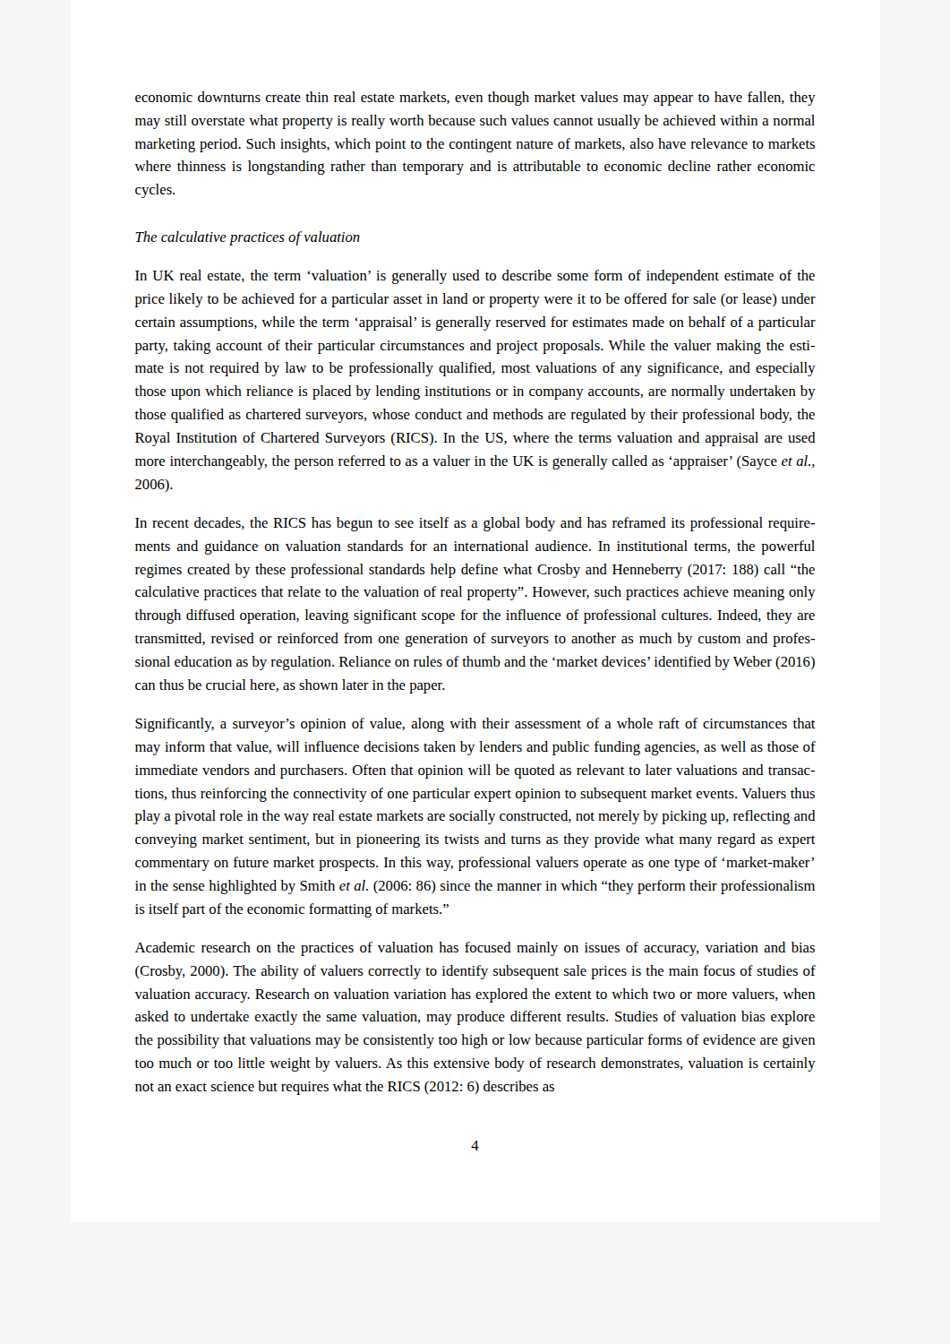economic downturns create thin real estate markets, even though market values may appear to have fallen, they may still overstate what property is really worth because such values cannot usually be achieved within a normal marketing period. Such insights, which point to the contingent nature of markets, also have relevance to markets where thinness is longstanding rather than temporary and is attributable to economic decline rather economic cycles.
The calculative practices of valuation
In UK real estate, the term ‘valuation’ is generally used to describe some form of independent estimate of the price likely to be achieved for a particular asset in land or property were it to be offered for sale (or lease) under certain assumptions, while the term ‘appraisal’ is generally reserved for estimates made on behalf of a particular party, taking account of their particular circumstances and project proposals. While the valuer making the estimate is not required by law to be professionally qualified, most valuations of any significance, and especially those upon which reliance is placed by lending institutions or in company accounts, are normally undertaken by those qualified as chartered surveyors, whose conduct and methods are regulated by their professional body, the Royal Institution of Chartered Surveyors (RICS). In the US, where the terms valuation and appraisal are used more interchangeably, the person referred to as a valuer in the UK is generally called as ‘appraiser’ (Sayce et al., 2006).
In recent decades, the RICS has begun to see itself as a global body and has reframed its professional requirements and guidance on valuation standards for an international audience. In institutional terms, the powerful regimes created by these professional standards help define what Crosby and Henneberry (2017: 188) call “the calculative practices that relate to the valuation of real property”. However, such practices achieve meaning only through diffused operation, leaving significant scope for the influence of professional cultures. Indeed, they are transmitted, revised or reinforced from one generation of surveyors to another as much by custom and professional education as by regulation. Reliance on rules of thumb and the ‘market devices’ identified by Weber (2016) can thus be crucial here, as shown later in the paper.
Significantly, a surveyor’s opinion of value, along with their assessment of a whole raft of circumstances that may inform that value, will influence decisions taken by lenders and public funding agencies, as well as those of immediate vendors and purchasers. Often that opinion will be quoted as relevant to later valuations and transactions, thus reinforcing the connectivity of one particular expert opinion to subsequent market events. Valuers thus play a pivotal role in the way real estate markets are socially constructed, not merely by picking up, reflecting and conveying market sentiment, but in pioneering its twists and turns as they provide what many regard as expert commentary on future market prospects. In this way, professional valuers operate as one type of ‘market-maker’ in the sense highlighted by Smith et al. (2006: 86) since the manner in which “they perform their professionalism is itself part of the economic formatting of markets.”
Academic research on the practices of valuation has focused mainly on issues of accuracy, variation and bias (Crosby, 2000). The ability of valuers correctly to identify subsequent sale prices is the main focus of studies of valuation accuracy. Research on valuation variation has explored the extent to which two or more valuers, when asked to undertake exactly the same valuation, may produce different results. Studies of valuation bias explore the possibility that valuations may be consistently too high or low because particular forms of evidence are given too much or too little weight by valuers. As this extensive body of research demonstrates, valuation is certainly not an exact science but requires what the RICS (2012: 6) describes as
4